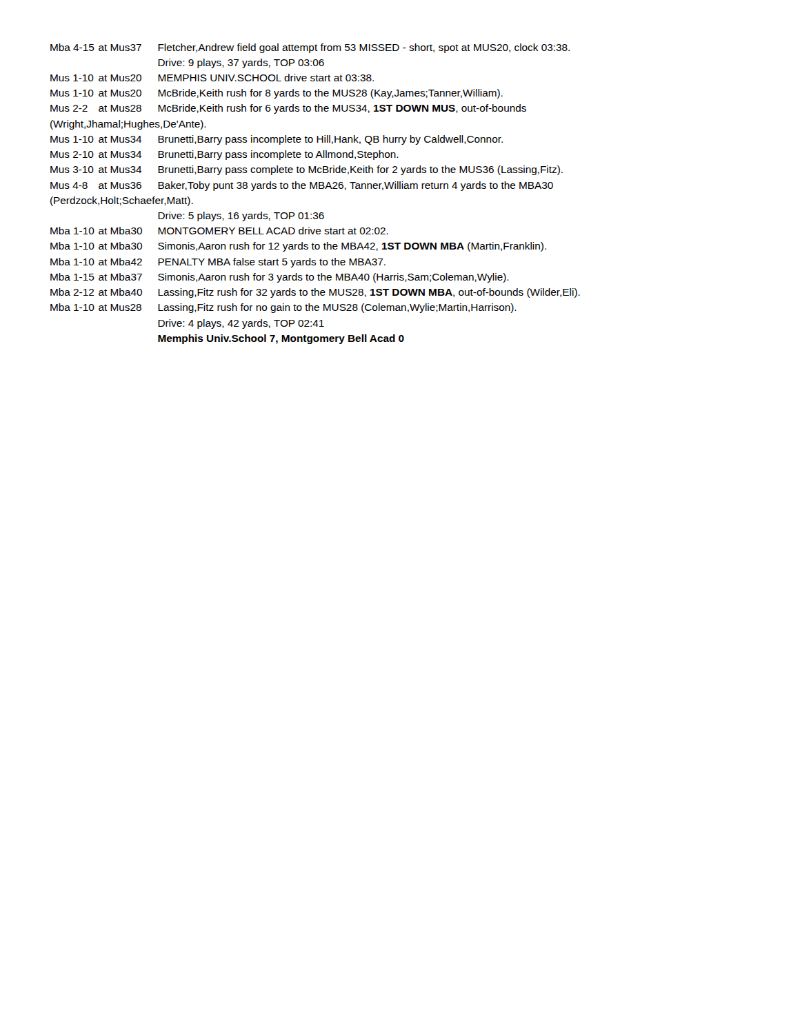Mba 4-15 at Mus37 Fletcher,Andrew field goal attempt from 53 MISSED - short, spot at MUS20, clock 03:38.
Drive: 9 plays, 37 yards, TOP 03:06
Mus 1-10 at Mus20 MEMPHIS UNIV.SCHOOL drive start at 03:38.
Mus 1-10 at Mus20 McBride,Keith rush for 8 yards to the MUS28 (Kay,James;Tanner,William).
Mus 2-2 at Mus28 McBride,Keith rush for 6 yards to the MUS34, 1ST DOWN MUS, out-of-bounds
(Wright,Jhamal;Hughes,De'Ante).
Mus 1-10 at Mus34 Brunetti,Barry pass incomplete to Hill,Hank, QB hurry by Caldwell,Connor.
Mus 2-10 at Mus34 Brunetti,Barry pass incomplete to Allmond,Stephon.
Mus 3-10 at Mus34 Brunetti,Barry pass complete to McBride,Keith for 2 yards to the MUS36 (Lassing,Fitz).
Mus 4-8 at Mus36 Baker,Toby punt 38 yards to the MBA26, Tanner,William return 4 yards to the MBA30
(Perdzock,Holt;Schaefer,Matt).
Drive: 5 plays, 16 yards, TOP 01:36
Mba 1-10 at Mba30 MONTGOMERY BELL ACAD drive start at 02:02.
Mba 1-10 at Mba30 Simonis,Aaron rush for 12 yards to the MBA42, 1ST DOWN MBA (Martin,Franklin).
Mba 1-10 at Mba42 PENALTY MBA false start 5 yards to the MBA37.
Mba 1-15 at Mba37 Simonis,Aaron rush for 3 yards to the MBA40 (Harris,Sam;Coleman,Wylie).
Mba 2-12 at Mba40 Lassing,Fitz rush for 32 yards to the MUS28, 1ST DOWN MBA, out-of-bounds (Wilder,Eli).
Mba 1-10 at Mus28 Lassing,Fitz rush for no gain to the MUS28 (Coleman,Wylie;Martin,Harrison).
Drive: 4 plays, 42 yards, TOP 02:41
Memphis Univ.School 7, Montgomery Bell Acad 0